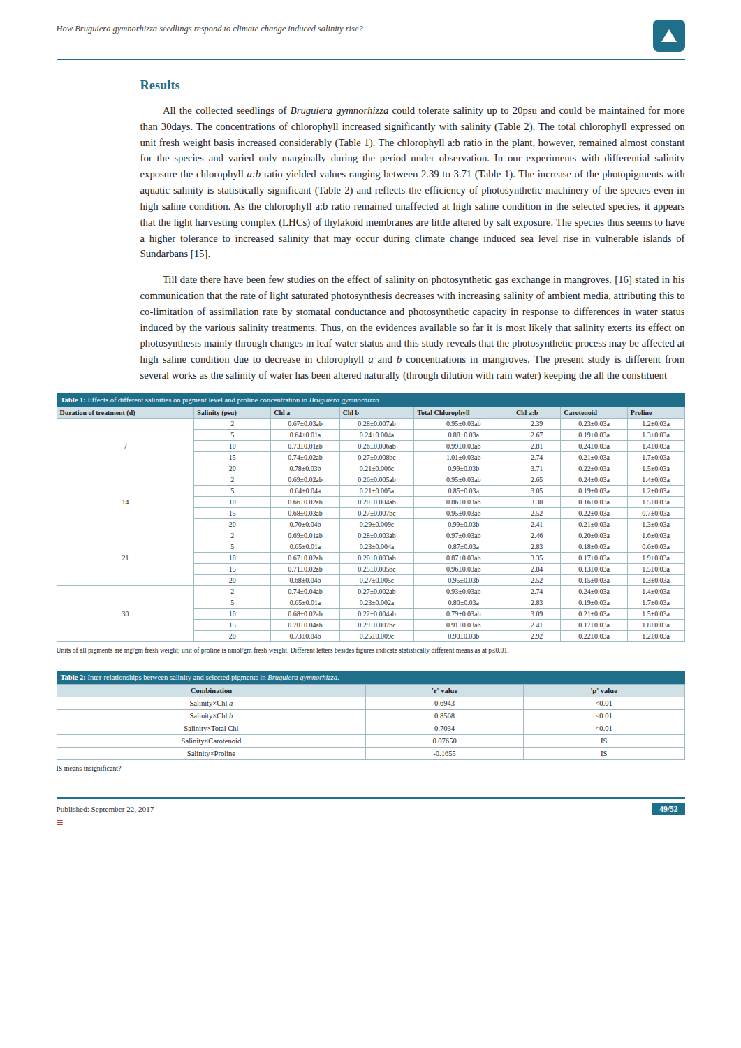How Bruguiera gymnorhizza seedlings respond to climate change induced salinity rise?
Results
All the collected seedlings of Bruguiera gymnorhizza could tolerate salinity up to 20psu and could be maintained for more than 30days. The concentrations of chlorophyll increased significantly with salinity (Table 2). The total chlorophyll expressed on unit fresh weight basis increased considerably (Table 1). The chlorophyll a:b ratio in the plant, however, remained almost constant for the species and varied only marginally during the period under observation. In our experiments with differential salinity exposure the chlorophyll a:b ratio yielded values ranging between 2.39 to 3.71 (Table 1). The increase of the photopigments with aquatic salinity is statistically significant (Table 2) and reflects the efficiency of photosynthetic machinery of the species even in high saline condition. As the chlorophyll a:b ratio remained unaffected at high saline condition in the selected species, it appears that the light harvesting complex (LHCs) of thylakoid membranes are little altered by salt exposure. The species thus seems to have a higher tolerance to increased salinity that may occur during climate change induced sea level rise in vulnerable islands of Sundarbans [15].
Till date there have been few studies on the effect of salinity on photosynthetic gas exchange in mangroves. [16] stated in his communication that the rate of light saturated photosynthesis decreases with increasing salinity of ambient media, attributing this to co-limitation of assimilation rate by stomatal conductance and photosynthetic capacity in response to differences in water status induced by the various salinity treatments. Thus, on the evidences available so far it is most likely that salinity exerts its effect on photosynthesis mainly through changes in leaf water status and this study reveals that the photosynthetic process may be affected at high saline condition due to decrease in chlorophyll a and b concentrations in mangroves. The present study is different from several works as the salinity of water has been altered naturally (through dilution with rain water) keeping the all the constituent
Table 1: Effects of different salinities on pigment level and proline concentration in Bruguiera gymnorhizza .
| Duration of treatment (d) | Salinity (psu) | Chl a | Chl b | Total Chlorophyll | Chl a:b | Carotenoid | Proline |
| --- | --- | --- | --- | --- | --- | --- | --- |
| 7 | 2 | 0.67±0.03ab | 0.28±0.007ab | 0.95±0.03ab | 2.39 | 0.23±0.03a | 1.2±0.03a |
| 5 | 0.64±0.01a | 0.24±0.004a | 0.88±0.03a | 2.67 | 0.19±0.03a | 1.3±0.03a |
| 10 | 0.73±0.01ab | 0.26±0.006ab | 0.99±0.03ab | 2.81 | 0.24±0.03a | 1.4±0.03a |
| 15 | 0.74±0.02ab | 0.27±0.008bc | 1.01±0.03ab | 2.74 | 0.21±0.03a | 1.7±0.03a |
| 20 | 0.78±0.03b | 0.21±0.006c | 0.99±0.03b | 3.71 | 0.22±0.03a | 1.5±0.03a |
| 14 | 2 | 0.69±0.02ab | 0.26±0.005ab | 0.95±0.03ab | 2.65 | 0.24±0.03a | 1.4±0.03a |
| 5 | 0.64±0.04a | 0.21±0.005a | 0.85±0.03a | 3.05 | 0.19±0.03a | 1.2±0.03a |
| 10 | 0.66±0.02ab | 0.20±0.004ab | 0.86±0.03ab | 3.30 | 0.16±0.03a | 1.5±0.03a |
| 15 | 0.68±0.03ab | 0.27±0.007bc | 0.95±0.03ab | 2.52 | 0.22±0.03a | 0.7±0.03a |
| 20 | 0.70±0.04b | 0.29±0.009c | 0.99±0.03b | 2.41 | 0.21±0.03a | 1.3±0.03a |
| 21 | 2 | 0.69±0.01ab | 0.28±0.003ab | 0.97±0.03ab | 2.46 | 0.20±0.03a | 1.6±0.03a |
| 5 | 0.65±0.01a | 0.23±0.004a | 0.87±0.03a | 2.83 | 0.18±0.03a | 0.6±0.03a |
| 10 | 0.67±0.02ab | 0.20±0.003ab | 0.87±0.03ab | 3.35 | 0.17±0.03a | 1.9±0.03a |
| 15 | 0.71±0.02ab | 0.25±0.005bc | 0.96±0.03ab | 2.84 | 0.13±0.03a | 1.5±0.03a |
| 20 | 0.68±0.04b | 0.27±0.005c | 0.95±0.03b | 2.52 | 0.15±0.03a | 1.3±0.03a |
| 30 | 2 | 0.74±0.04ab | 0.27±0.002ab | 0.93±0.03ab | 2.74 | 0.24±0.03a | 1.4±0.03a |
| 5 | 0.65±0.01a | 0.23±0.002a | 0.80±0.03a | 2.83 | 0.19±0.03a | 1.7±0.03a |
| 10 | 0.68±0.02ab | 0.22±0.004ab | 0.79±0.03ab | 3.09 | 0.21±0.03a | 1.5±0.03a |
| 15 | 0.70±0.04ab | 0.29±0.007bc | 0.91±0.03ab | 2.41 | 0.17±0.03a | 1.8±0.03a |
| 20 | 0.73±0.04b | 0.25±0.009c | 0.90±0.03b | 2.92 | 0.22±0.03a | 1.2±0.03a |
Units of all pigments are mg/gm fresh weight; unit of proline is nmol/gm fresh weight. Different letters besides figures indicate statistically different means as at p≤0.01.
Table 2: Inter-relationships between salinity and selected pigments in Bruguiera gymnorhizza .
| Combination | 'r' value | 'p' value |
| --- | --- | --- |
| Salinity×Chl a | 0.6943 | <0.01 |
| Salinity×Chl b | 0.8568 | <0.01 |
| Salinity×Total Chl | 0.7034 | <0.01 |
| Salinity×Carotenoid | 0.07650 | IS |
| Salinity×Proline | -0.1655 | IS |
IS means insignificant?
Published: September 22, 2017
49/52
≡